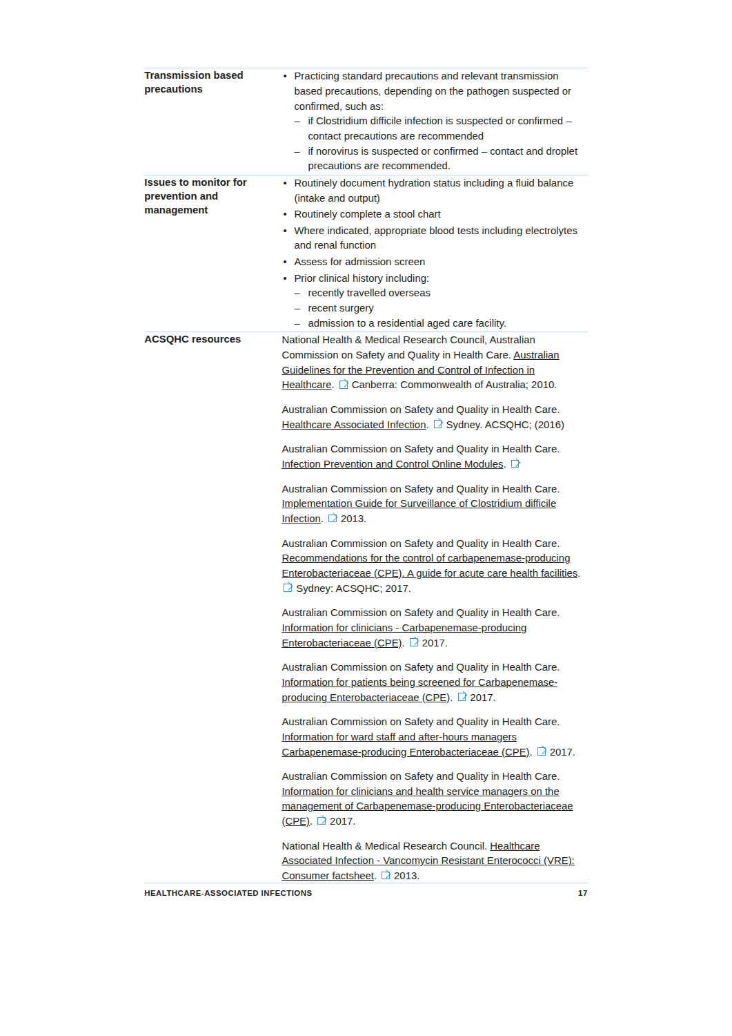| Transmission based precautions | Practicing standard precautions and relevant transmission based precautions, depending on the pathogen suspected or confirmed, such as: if Clostridium difficile infection is suspected or confirmed – contact precautions are recommended if norovirus is suspected or confirmed – contact and droplet precautions are recommended. |
| Issues to monitor for prevention and management | Routinely document hydration status including a fluid balance (intake and output) Routinely complete a stool chart Where indicated, appropriate blood tests including electrolytes and renal function Assess for admission screen Prior clinical history including: recently travelled overseas recent surgery admission to a residential aged care facility. |
| ACSQHC resources | National Health & Medical Research Council, Australian Commission on Safety and Quality in Health Care. Australian Guidelines for the Prevention and Control of Infection in Healthcare . Canberra: Commonwealth of Australia; 2010. Australian Commission on Safety and Quality in Health Care. Healthcare Associated Infection . Sydney. ACSQHC; (2016) Australian Commission on Safety and Quality in Health Care. Infection Prevention and Control Online Modules . Australian Commission on Safety and Quality in Health Care. Implementation Guide for Surveillance of Clostridium difficile Infection . 2013. Australian Commission on Safety and Quality in Health Care. Recommendations for the control of carbapenemase-producing Enterobacteriaceae (CPE). A guide for acute care health facilities . Sydney: ACSQHC; 2017. Australian Commission on Safety and Quality in Health Care. Information for clinicians - Carbapenemase-producing Enterobacteriaceae (CPE) . 2017. Australian Commission on Safety and Quality in Health Care. Information for patients being screened for Carbapenemase-producing Enterobacteriaceae (CPE) . 2017. Australian Commission on Safety and Quality in Health Care. Information for ward staff and after-hours managers Carbapenemase-producing Enterobacteriaceae (CPE) . 2017. Australian Commission on Safety and Quality in Health Care. Information for clinicians and health service managers on the management of Carbapenemase-producing Enterobacteriaceae (CPE) . 2017. National Health & Medical Research Council. Healthcare Associated Infection - Vancomycin Resistant Enterococci (VRE): Consumer factsheet . 2013. |
HEALTHCARE-ASSOCIATED INFECTIONS 17